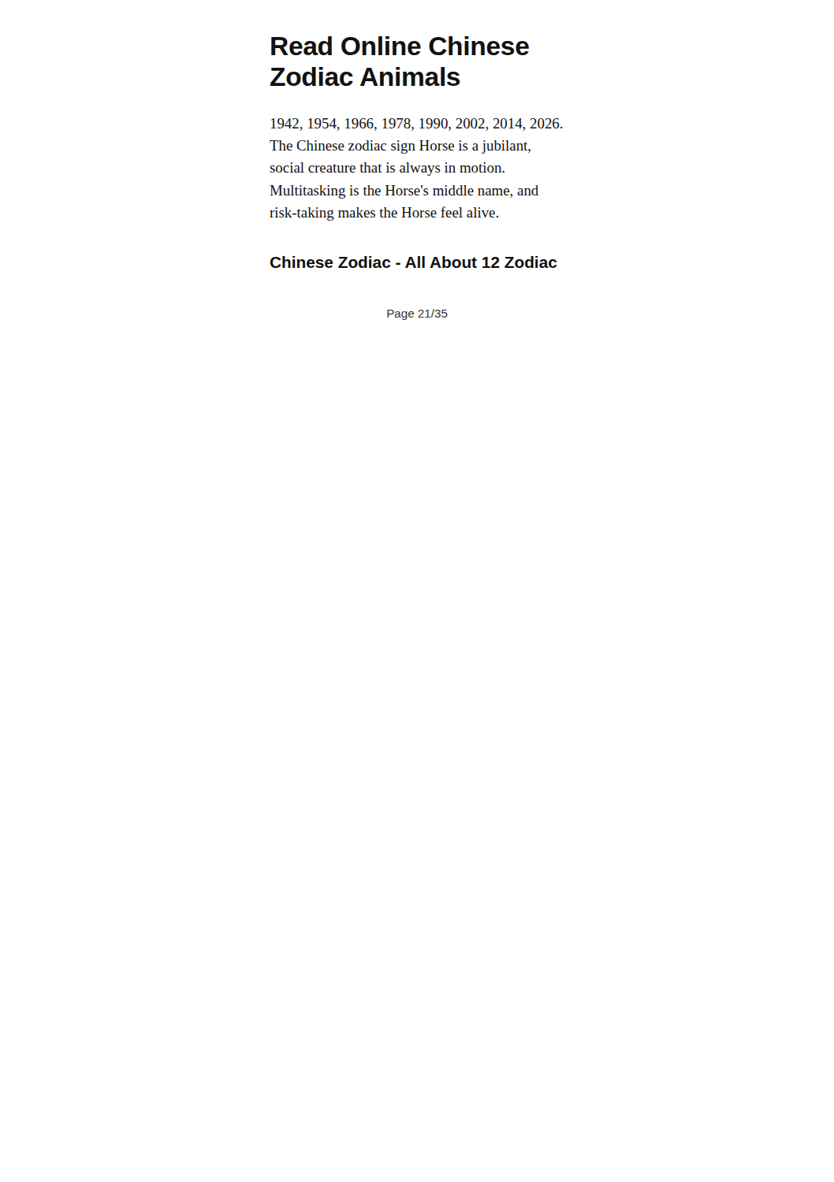Read Online Chinese Zodiac Animals
1942, 1954, 1966, 1978, 1990, 2002, 2014, 2026. The Chinese zodiac sign Horse is a jubilant, social creature that is always in motion. Multitasking is the Horse's middle name, and risk-taking makes the Horse feel alive.
Chinese Zodiac - All About 12 Zodiac
Page 21/35